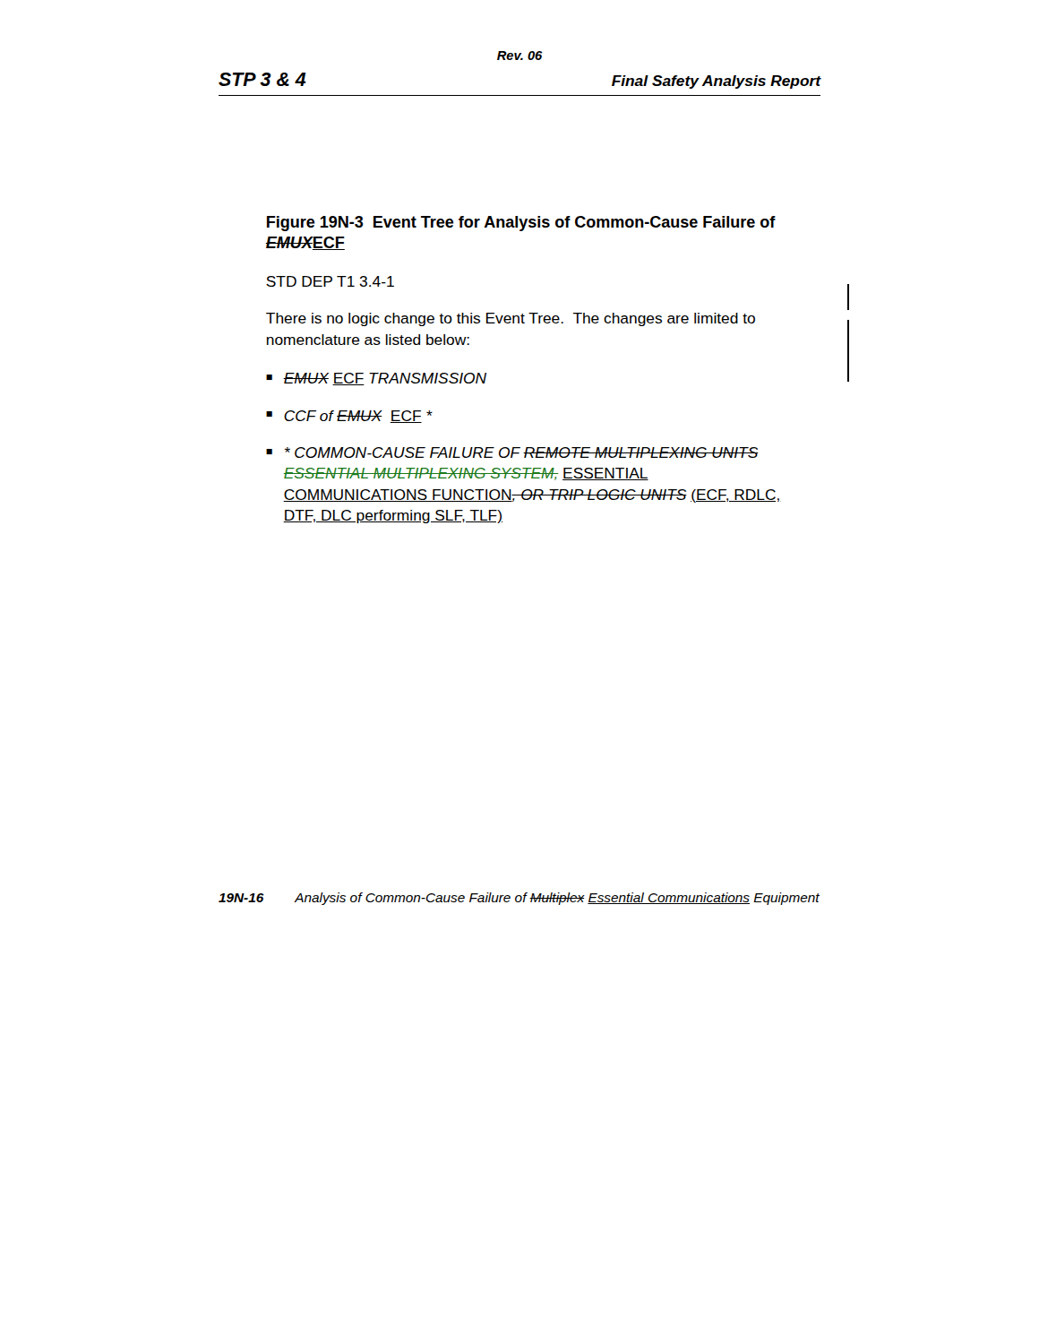Rev. 06
STP 3 & 4
Final Safety Analysis Report
Figure 19N-3 Event Tree for Analysis of Common-Cause Failure of EMUX ECF
STD DEP T1 3.4-1
There is no logic change to this Event Tree. The changes are limited to nomenclature as listed below:
EMUX ECF TRANSMISSION
CCF of EMUX ECF *
* COMMON-CAUSE FAILURE OF REMOTE MULTIPLEXING UNITS ESSENTIAL MULTIPLEXING SYSTEM, ESSENTIAL COMMUNICATIONS FUNCTION, OR TRIP LOGIC UNITS (ECF, RDLC, DTF, DLC performing SLF, TLF)
19N-16
Analysis of Common-Cause Failure of Multiplex Essential Communications Equipment